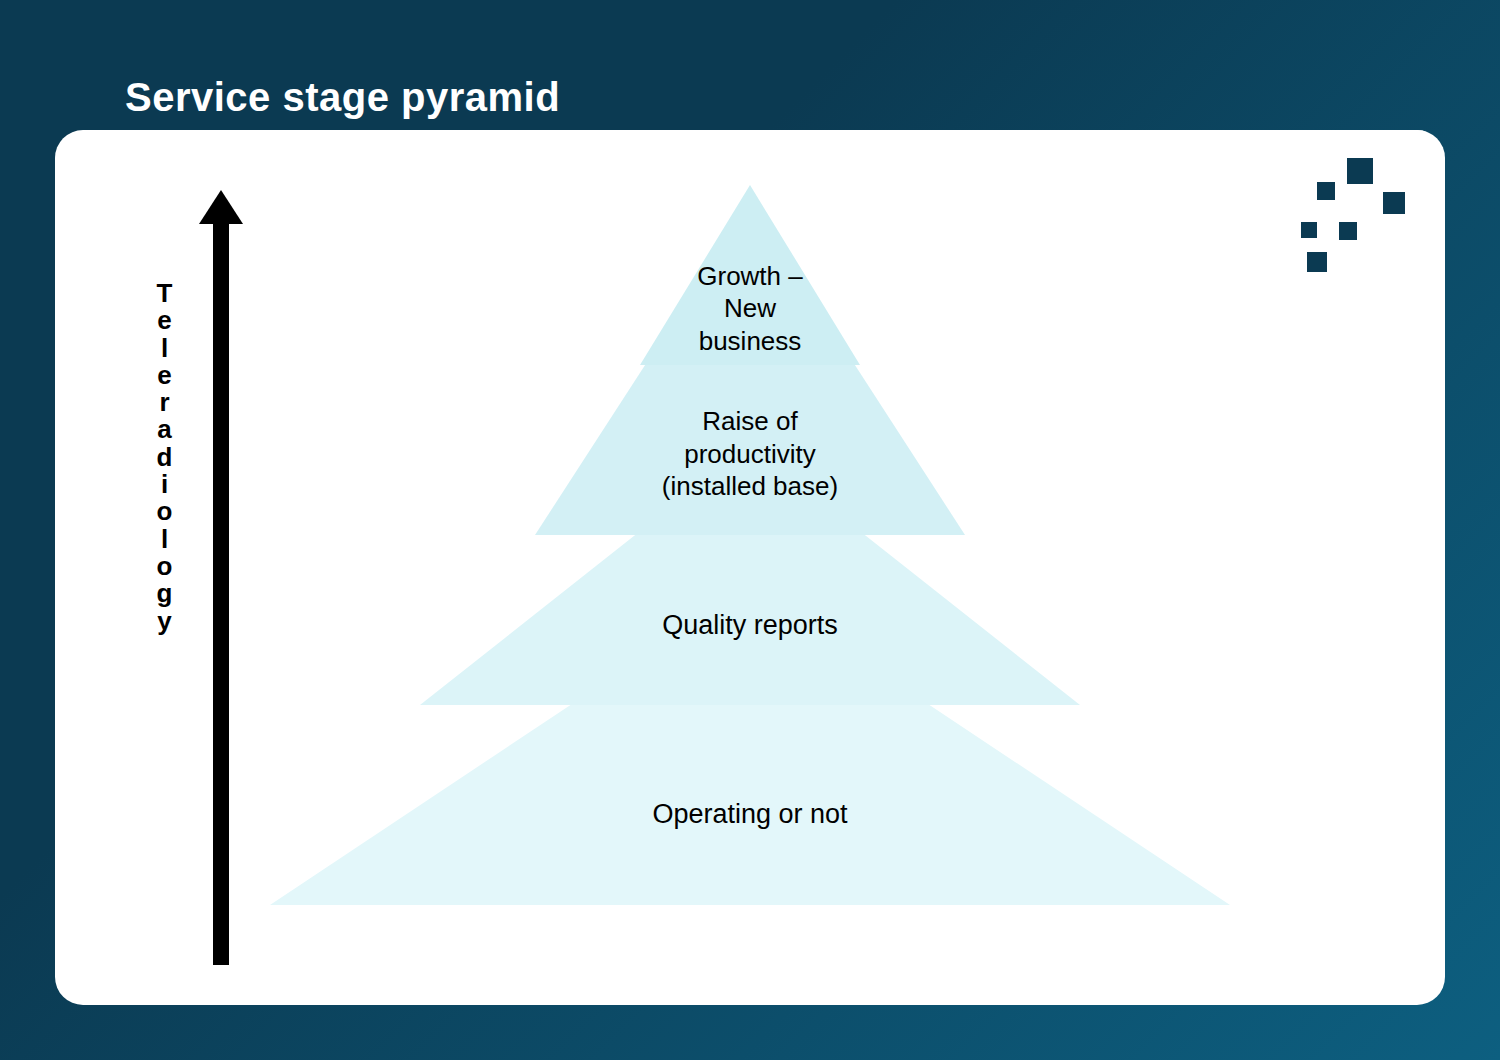Service stage pyramid
Teleradiology
Growth –
New
business
Raise of
productivity
(installed base)
Quality reports
Operating or not